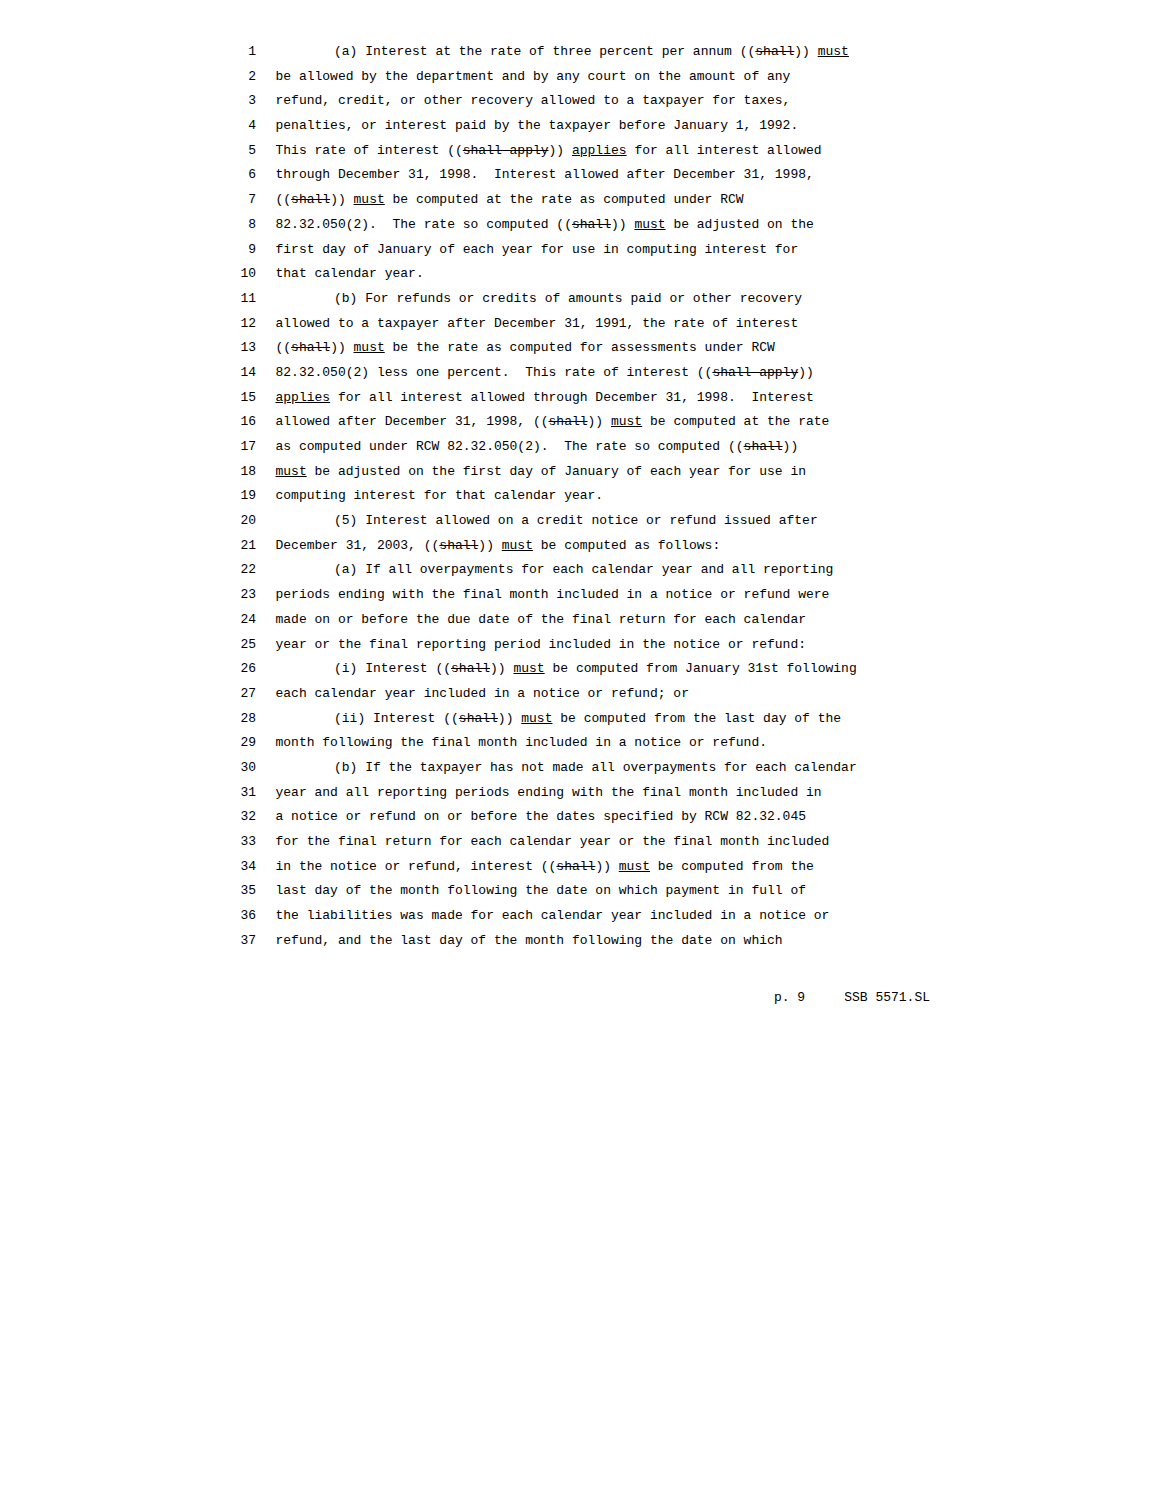(a) Interest at the rate of three percent per annum ((shall)) must
be allowed by the department and by any court on the amount of any
refund, credit, or other recovery allowed to a taxpayer for taxes,
penalties, or interest paid by the taxpayer before January 1, 1992.
This rate of interest ((shall apply)) applies for all interest allowed
through December 31, 1998. Interest allowed after December 31, 1998,
((shall)) must be computed at the rate as computed under RCW
82.32.050(2). The rate so computed ((shall)) must be adjusted on the
first day of January of each year for use in computing interest for
that calendar year.
(b) For refunds or credits of amounts paid or other recovery
allowed to a taxpayer after December 31, 1991, the rate of interest
((shall)) must be the rate as computed for assessments under RCW
82.32.050(2) less one percent. This rate of interest ((shall apply))
applies for all interest allowed through December 31, 1998. Interest
allowed after December 31, 1998, ((shall)) must be computed at the rate
as computed under RCW 82.32.050(2). The rate so computed ((shall))
must be adjusted on the first day of January of each year for use in
computing interest for that calendar year.
(5) Interest allowed on a credit notice or refund issued after
December 31, 2003, ((shall)) must be computed as follows:
(a) If all overpayments for each calendar year and all reporting
periods ending with the final month included in a notice or refund were
made on or before the due date of the final return for each calendar
year or the final reporting period included in the notice or refund:
(i) Interest ((shall)) must be computed from January 31st following
each calendar year included in a notice or refund; or
(ii) Interest ((shall)) must be computed from the last day of the
month following the final month included in a notice or refund.
(b) If the taxpayer has not made all overpayments for each calendar
year and all reporting periods ending with the final month included in
a notice or refund on or before the dates specified by RCW 82.32.045
for the final return for each calendar year or the final month included
in the notice or refund, interest ((shall)) must be computed from the
last day of the month following the date on which payment in full of
the liabilities was made for each calendar year included in a notice or
refund, and the last day of the month following the date on which
p. 9 SSB 5571.SL